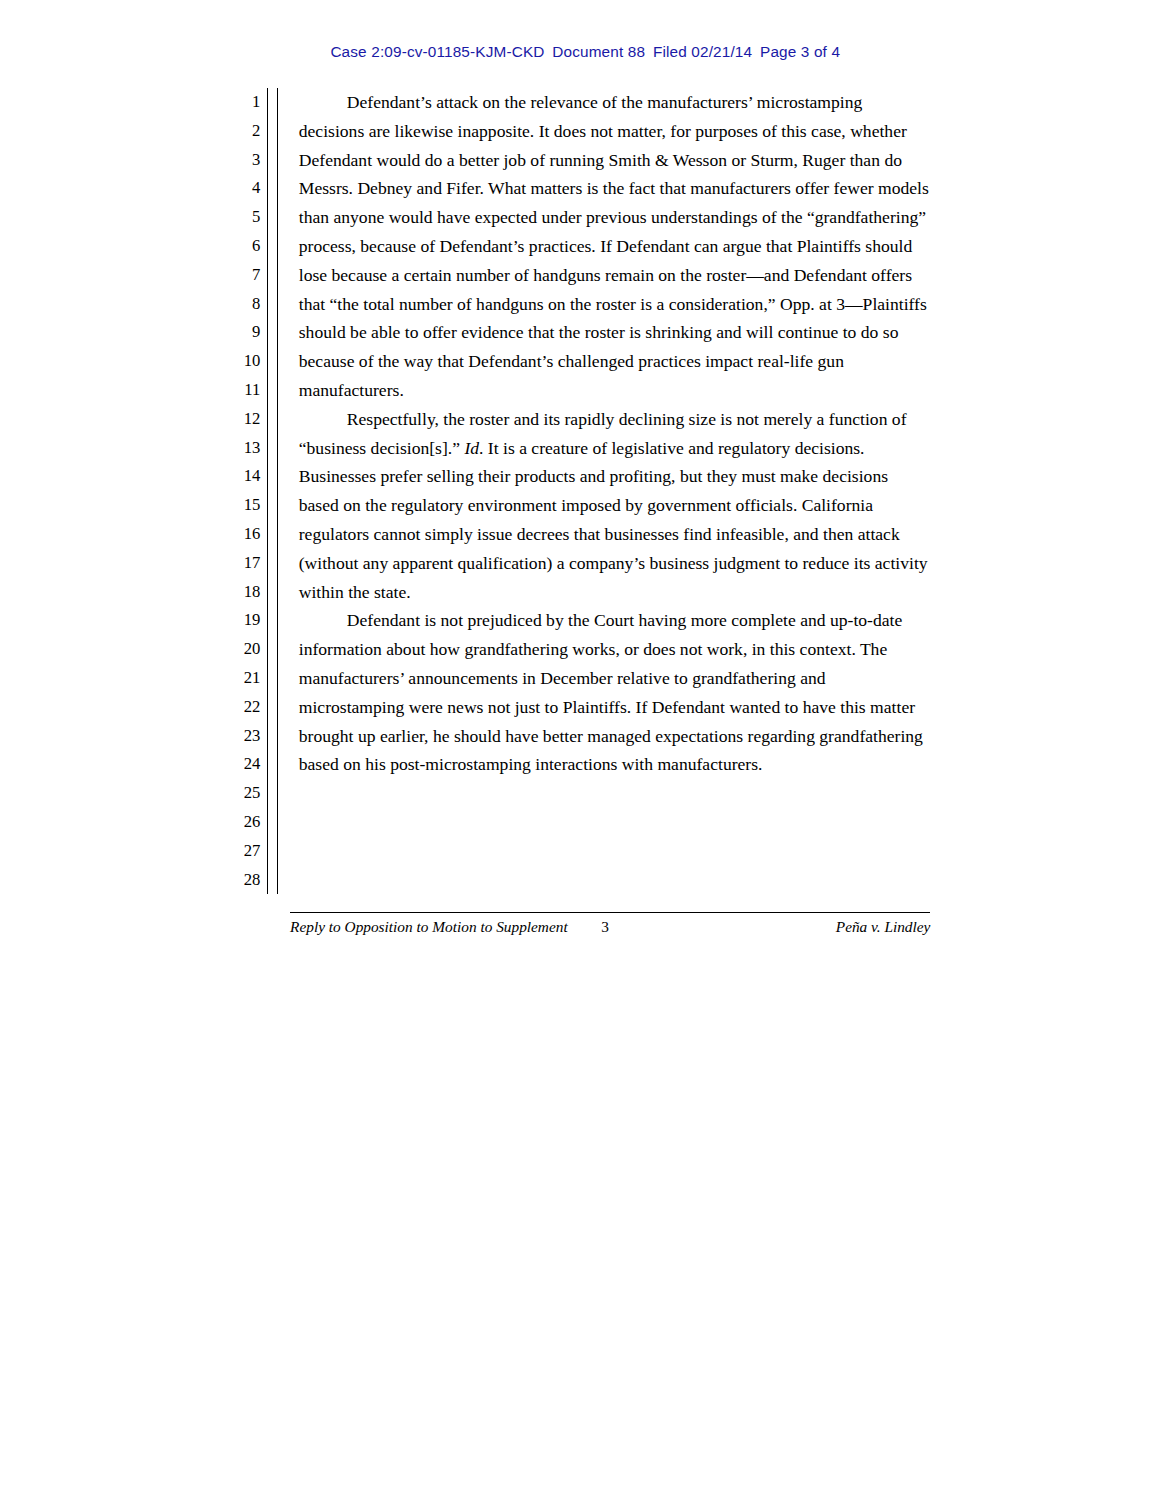Case 2:09-cv-01185-KJM-CKD Document 88 Filed 02/21/14 Page 3 of 4
1
2
3
4
5
6
7
8
9
10
11
12
13
14
15
16
17
18
19
20
21
22
23
24
25
26
27
28
Defendant’s attack on the relevance of the manufacturers’ microstamping decisions are likewise inapposite. It does not matter, for purposes of this case, whether Defendant would do a better job of running Smith & Wesson or Sturm, Ruger than do Messrs. Debney and Fifer. What matters is the fact that manufacturers offer fewer models than anyone would have expected under previous understandings of the “grandfathering” process, because of Defendant’s practices. If Defendant can argue that Plaintiffs should lose because a certain number of handguns remain on the roster—and Defendant offers that “the total number of handguns on the roster is a consideration,” Opp. at 3—Plaintiffs should be able to offer evidence that the roster is shrinking and will continue to do so because of the way that Defendant’s challenged practices impact real-life gun manufacturers.
Respectfully, the roster and its rapidly declining size is not merely a function of “business decision[s].” Id. It is a creature of legislative and regulatory decisions. Businesses prefer selling their products and profiting, but they must make decisions based on the regulatory environment imposed by government officials. California regulators cannot simply issue decrees that businesses find infeasible, and then attack (without any apparent qualification) a company’s business judgment to reduce its activity within the state.
Defendant is not prejudiced by the Court having more complete and up-to-date information about how grandfathering works, or does not work, in this context. The manufacturers’ announcements in December relative to grandfathering and microstamping were news not just to Plaintiffs. If Defendant wanted to have this matter brought up earlier, he should have better managed expectations regarding grandfathering based on his post-microstamping interactions with manufacturers.
Reply to Opposition to Motion to Supplement 3 Peña v. Lindley